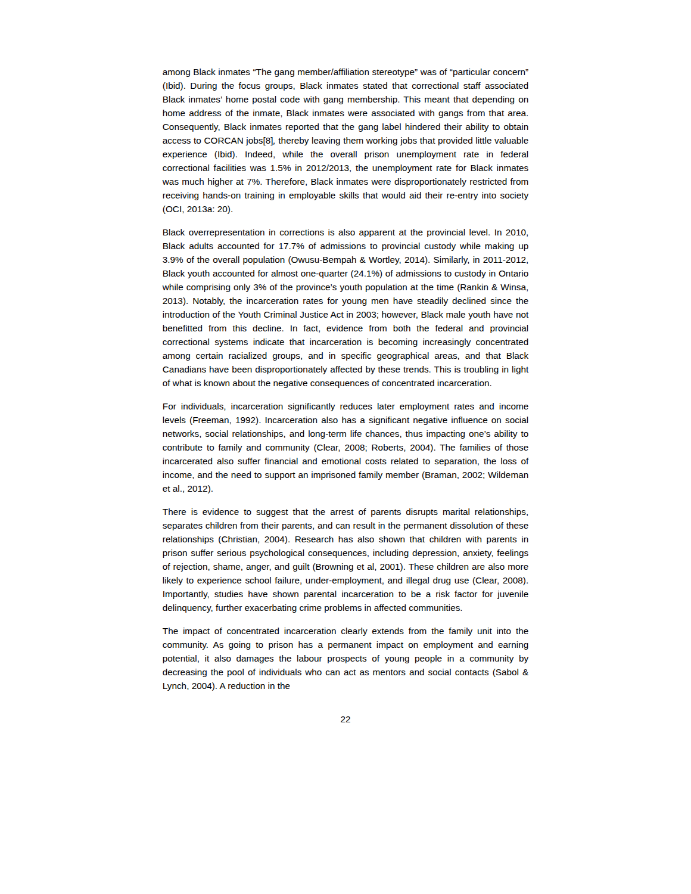among Black inmates “The gang member/affiliation stereotype” was of “particular concern” (Ibid). During the focus groups, Black inmates stated that correctional staff associated Black inmates’ home postal code with gang membership. This meant that depending on home address of the inmate, Black inmates were associated with gangs from that area. Consequently, Black inmates reported that the gang label hindered their ability to obtain access to CORCAN jobs[8], thereby leaving them working jobs that provided little valuable experience (Ibid). Indeed, while the overall prison unemployment rate in federal correctional facilities was 1.5% in 2012/2013, the unemployment rate for Black inmates was much higher at 7%. Therefore, Black inmates were disproportionately restricted from receiving hands-on training in employable skills that would aid their re-entry into society (OCI, 2013a: 20).
Black overrepresentation in corrections is also apparent at the provincial level. In 2010, Black adults accounted for 17.7% of admissions to provincial custody while making up 3.9% of the overall population (Owusu-Bempah & Wortley, 2014). Similarly, in 2011-2012, Black youth accounted for almost one-quarter (24.1%) of admissions to custody in Ontario while comprising only 3% of the province’s youth population at the time (Rankin & Winsa, 2013). Notably, the incarceration rates for young men have steadily declined since the introduction of the Youth Criminal Justice Act in 2003; however, Black male youth have not benefitted from this decline. In fact, evidence from both the federal and provincial correctional systems indicate that incarceration is becoming increasingly concentrated among certain racialized groups, and in specific geographical areas, and that Black Canadians have been disproportionately affected by these trends. This is troubling in light of what is known about the negative consequences of concentrated incarceration.
For individuals, incarceration significantly reduces later employment rates and income levels (Freeman, 1992). Incarceration also has a significant negative influence on social networks, social relationships, and long-term life chances, thus impacting one’s ability to contribute to family and community (Clear, 2008; Roberts, 2004). The families of those incarcerated also suffer financial and emotional costs related to separation, the loss of income, and the need to support an imprisoned family member (Braman, 2002; Wildeman et al., 2012).
There is evidence to suggest that the arrest of parents disrupts marital relationships, separates children from their parents, and can result in the permanent dissolution of these relationships (Christian, 2004). Research has also shown that children with parents in prison suffer serious psychological consequences, including depression, anxiety, feelings of rejection, shame, anger, and guilt (Browning et al, 2001). These children are also more likely to experience school failure, under-employment, and illegal drug use (Clear, 2008). Importantly, studies have shown parental incarceration to be a risk factor for juvenile delinquency, further exacerbating crime problems in affected communities.
The impact of concentrated incarceration clearly extends from the family unit into the community. As going to prison has a permanent impact on employment and earning potential, it also damages the labour prospects of young people in a community by decreasing the pool of individuals who can act as mentors and social contacts (Sabol & Lynch, 2004). A reduction in the
22